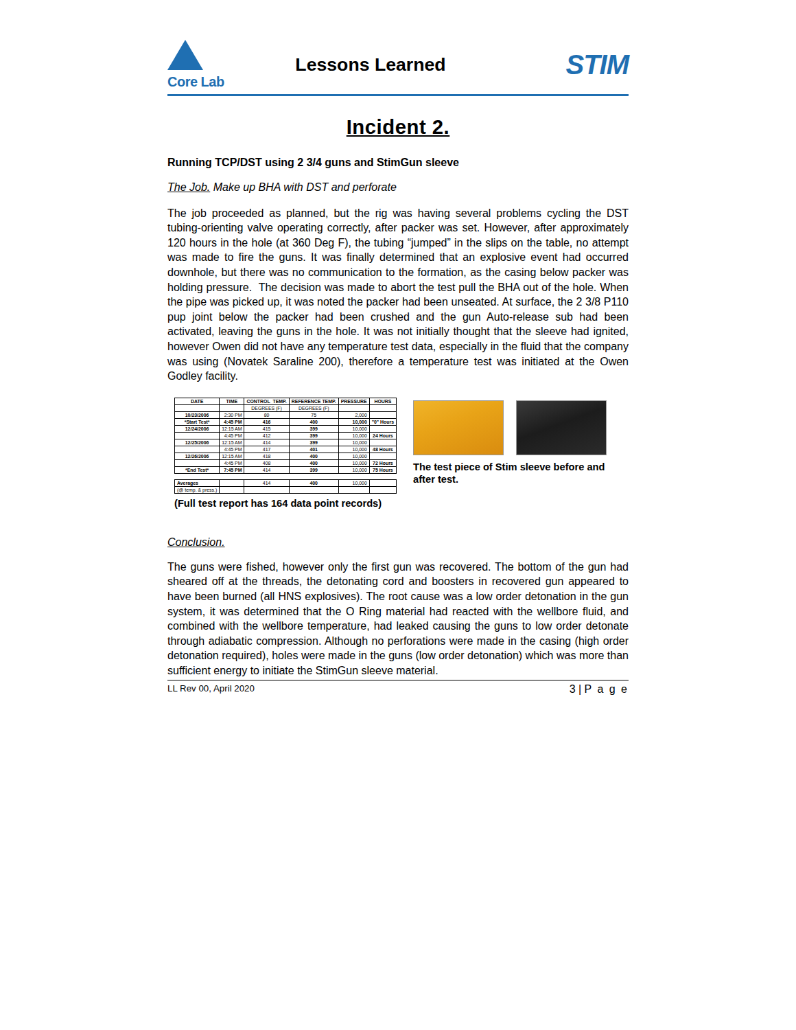Core Lab
Lessons Learned
STIM
Incident 2.
Running TCP/DST using 2 3/4 guns and StimGun sleeve
The Job. Make up BHA with DST and perforate
The job proceeded as planned, but the rig was having several problems cycling the DST tubing-orienting valve operating correctly, after packer was set. However, after approximately 120 hours in the hole (at 360 Deg F), the tubing “jumped” in the slips on the table, no attempt was made to fire the guns. It was finally determined that an explosive event had occurred downhole, but there was no communication to the formation, as the casing below packer was holding pressure. The decision was made to abort the test pull the BHA out of the hole. When the pipe was picked up, it was noted the packer had been unseated. At surface, the 2 3/8 P110 pup joint below the packer had been crushed and the gun Auto-release sub had been activated, leaving the guns in the hole. It was not initially thought that the sleeve had ignited, however Owen did not have any temperature test data, especially in the fluid that the company was using (Novatek Saraline 200), therefore a temperature test was initiated at the Owen Godley facility.
| DATE | TIME | CONTROL TEMP. | REFERENCE TEMP. | PRESSURE | HOURS |
| --- | --- | --- | --- | --- | --- |
| | | DEGREES (F) | DEGREES (F) | | |
| 10/23/2006 | 2:30 PM | 80 | 75 | 2,000 | |
| *Start Test* | 4:45 PM | 416 | 400 | 10,000 | "0" Hours |
| 12/24/2006 | 12:15 AM | 415 | 399 | 10,000 | |
| | 4:45 PM | 412 | 399 | 10,000 | 24 Hours |
| 12/25/2006 | 12:15 AM | 414 | 399 | 10,000 | |
| | 4:45 PM | 417 | 401 | 10,000 | 48 Hours |
| 12/26/2006 | 12:15 AM | 418 | 400 | 10,000 | |
| | 4:45 PM | 408 | 400 | 10,000 | 72 Hours |
| *End Test* | 7:45 PM | 414 | 399 | 10,000 | 75 Hours |
| Averages | | 414 | 400 | 10,000 | |
| (@ temp. & press.) | | | | | |
The test piece of Stim sleeve before and after test.
(Full test report has 164 data point records)
Conclusion.
The guns were fished, however only the first gun was recovered. The bottom of the gun had sheared off at the threads, the detonating cord and boosters in recovered gun appeared to have been burned (all HNS explosives). The root cause was a low order detonation in the gun system, it was determined that the O Ring material had reacted with the wellbore fluid, and combined with the wellbore temperature, had leaked causing the guns to low order detonate through adiabatic compression. Although no perforations were made in the casing (high order detonation required), holes were made in the guns (low order detonation) which was more than sufficient energy to initiate the StimGun sleeve material.
LL Rev 00, April 2020
3 | P a g e